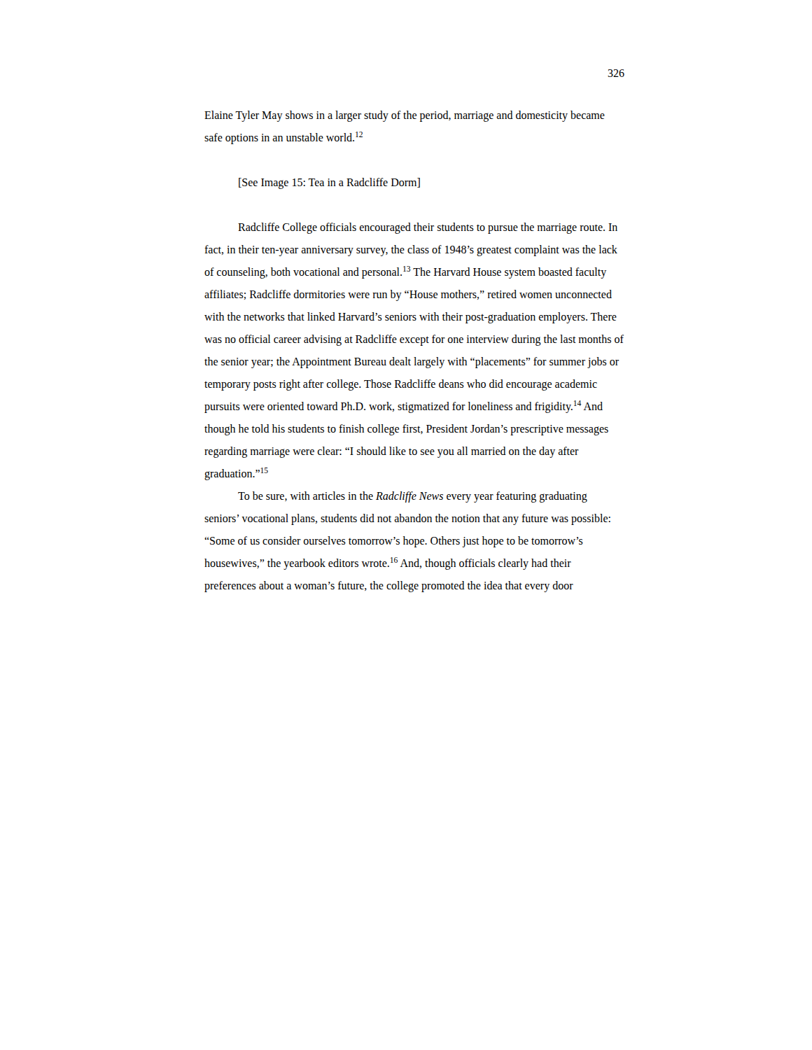326
Elaine Tyler May shows in a larger study of the period, marriage and domesticity became safe options in an unstable world.12
[See Image 15: Tea in a Radcliffe Dorm]
Radcliffe College officials encouraged their students to pursue the marriage route. In fact, in their ten-year anniversary survey, the class of 1948’s greatest complaint was the lack of counseling, both vocational and personal.13 The Harvard House system boasted faculty affiliates; Radcliffe dormitories were run by “House mothers,” retired women unconnected with the networks that linked Harvard’s seniors with their post-graduation employers. There was no official career advising at Radcliffe except for one interview during the last months of the senior year; the Appointment Bureau dealt largely with “placements” for summer jobs or temporary posts right after college. Those Radcliffe deans who did encourage academic pursuits were oriented toward Ph.D. work, stigmatized for loneliness and frigidity.14 And though he told his students to finish college first, President Jordan’s prescriptive messages regarding marriage were clear: “I should like to see you all married on the day after graduation.”15
To be sure, with articles in the Radcliffe News every year featuring graduating seniors’ vocational plans, students did not abandon the notion that any future was possible: “Some of us consider ourselves tomorrow’s hope. Others just hope to be tomorrow’s housewives,” the yearbook editors wrote.16 And, though officials clearly had their preferences about a woman’s future, the college promoted the idea that every door